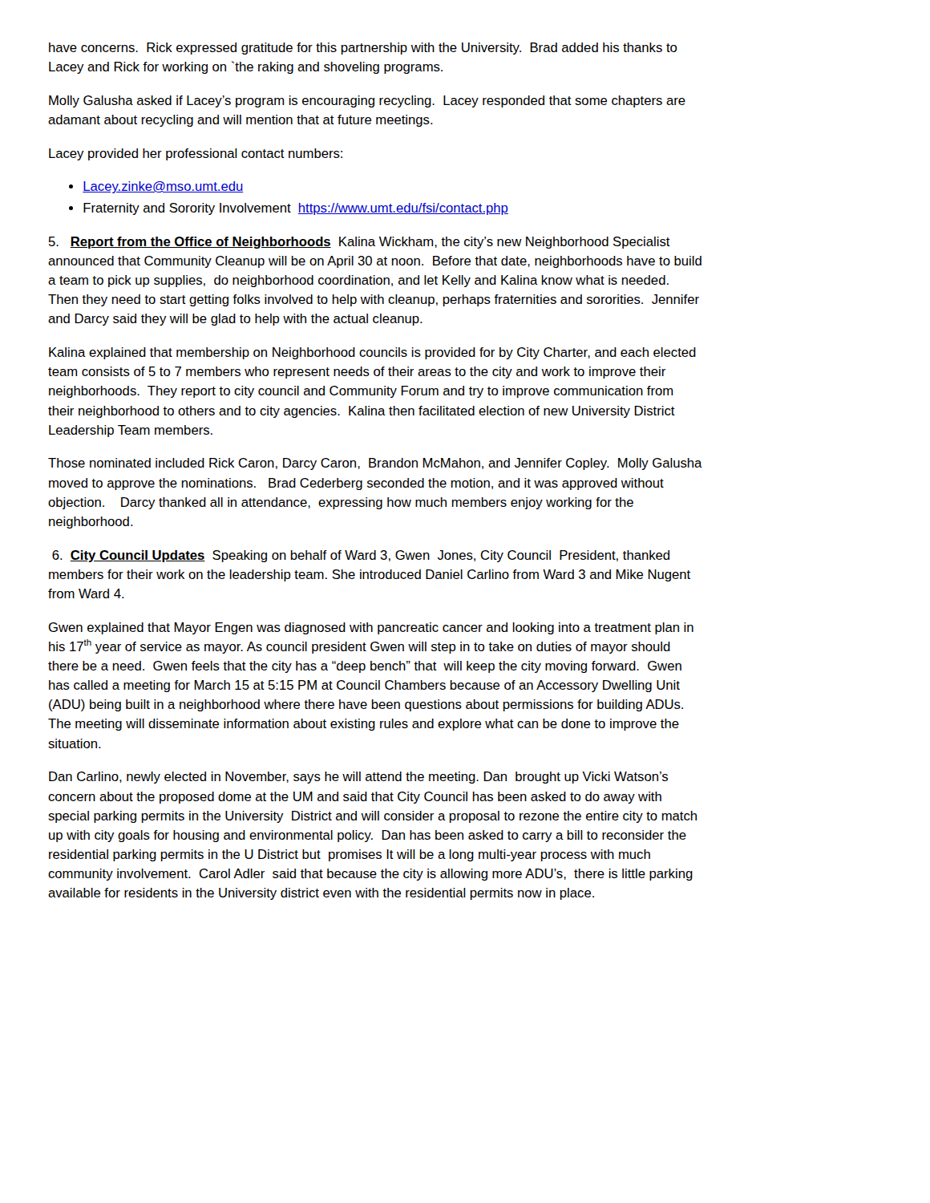have concerns. Rick expressed gratitude for this partnership with the University. Brad added his thanks to Lacey and Rick for working on `the raking and shoveling programs.
Molly Galusha asked if Lacey’s program is encouraging recycling. Lacey responded that some chapters are adamant about recycling and will mention that at future meetings.
Lacey provided her professional contact numbers:
Lacey.zinke@mso.umt.edu
Fraternity and Sorority Involvement https://www.umt.edu/fsi/contact.php
5. Report from the Office of Neighborhoods Kalina Wickham, the city’s new Neighborhood Specialist announced that Community Cleanup will be on April 30 at noon. Before that date, neighborhoods have to build a team to pick up supplies, do neighborhood coordination, and let Kelly and Kalina know what is needed. Then they need to start getting folks involved to help with cleanup, perhaps fraternities and sororities. Jennifer and Darcy said they will be glad to help with the actual cleanup.
Kalina explained that membership on Neighborhood councils is provided for by City Charter, and each elected team consists of 5 to 7 members who represent needs of their areas to the city and work to improve their neighborhoods. They report to city council and Community Forum and try to improve communication from their neighborhood to others and to city agencies. Kalina then facilitated election of new University District Leadership Team members.
Those nominated included Rick Caron, Darcy Caron, Brandon McMahon, and Jennifer Copley. Molly Galusha moved to approve the nominations. Brad Cederberg seconded the motion, and it was approved without objection. Darcy thanked all in attendance, expressing how much members enjoy working for the neighborhood.
6. City Council Updates Speaking on behalf of Ward 3, Gwen Jones, City Council President, thanked members for their work on the leadership team. She introduced Daniel Carlino from Ward 3 and Mike Nugent from Ward 4.
Gwen explained that Mayor Engen was diagnosed with pancreatic cancer and looking into a treatment plan in his 17th year of service as mayor. As council president Gwen will step in to take on duties of mayor should there be a need. Gwen feels that the city has a “deep bench” that will keep the city moving forward. Gwen has called a meeting for March 15 at 5:15 PM at Council Chambers because of an Accessory Dwelling Unit (ADU) being built in a neighborhood where there have been questions about permissions for building ADUs. The meeting will disseminate information about existing rules and explore what can be done to improve the situation.
Dan Carlino, newly elected in November, says he will attend the meeting. Dan brought up Vicki Watson’s concern about the proposed dome at the UM and said that City Council has been asked to do away with special parking permits in the University District and will consider a proposal to rezone the entire city to match up with city goals for housing and environmental policy. Dan has been asked to carry a bill to reconsider the residential parking permits in the U District but promises It will be a long multi-year process with much community involvement. Carol Adler said that because the city is allowing more ADU’s, there is little parking available for residents in the University district even with the residential permits now in place.